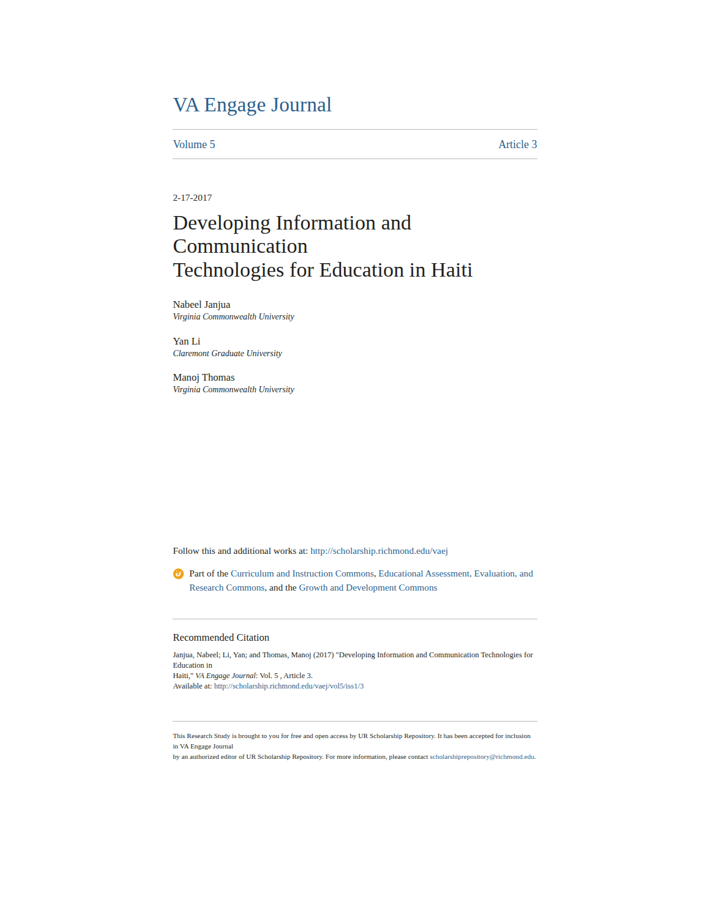VA Engage Journal
Volume 5 Article 3
2-17-2017
Developing Information and Communication
Technologies for Education in Haiti
Nabeel Janjua
Virginia Commonwealth University
Yan Li
Claremont Graduate University
Manoj Thomas
Virginia Commonwealth University
Follow this and additional works at: http://scholarship.richmond.edu/vaej
Part of the Curriculum and Instruction Commons, Educational Assessment, Evaluation, and Research Commons, and the Growth and Development Commons
Recommended Citation
Janjua, Nabeel; Li, Yan; and Thomas, Manoj (2017) "Developing Information and Communication Technologies for Education in
Haiti," VA Engage Journal: Vol. 5 , Article 3.
Available at: http://scholarship.richmond.edu/vaej/vol5/iss1/3
This Research Study is brought to you for free and open access by UR Scholarship Repository. It has been accepted for inclusion in VA Engage Journal
by an authorized editor of UR Scholarship Repository. For more information, please contact scholarshiprepository@richmond.edu.